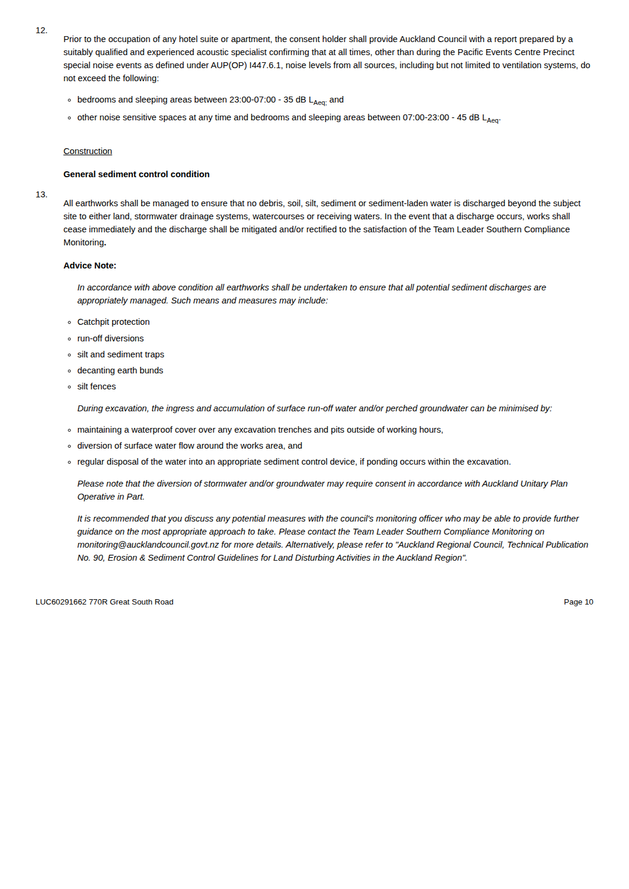12.
Prior to the occupation of any hotel suite or apartment, the consent holder shall provide Auckland Council with a report prepared by a suitably qualified and experienced acoustic specialist confirming that at all times, other than during the Pacific Events Centre Precinct special noise events as defined under AUP(OP) I447.6.1, noise levels from all sources, including but not limited to ventilation systems, do not exceed the following:
bedrooms and sleeping areas between 23:00-07:00 - 35 dB LAeq; and
other noise sensitive spaces at any time and bedrooms and sleeping areas between 07:00-23:00 - 45 dB LAeq.
Construction
General sediment control condition
13.
All earthworks shall be managed to ensure that no debris, soil, silt, sediment or sediment-laden water is discharged beyond the subject site to either land, stormwater drainage systems, watercourses or receiving waters. In the event that a discharge occurs, works shall cease immediately and the discharge shall be mitigated and/or rectified to the satisfaction of the Team Leader Southern Compliance Monitoring.
Advice Note:
In accordance with above condition all earthworks shall be undertaken to ensure that all potential sediment discharges are appropriately managed. Such means and measures may include:
Catchpit protection
run-off diversions
silt and sediment traps
decanting earth bunds
silt fences
During excavation, the ingress and accumulation of surface run-off water and/or perched groundwater can be minimised by:
maintaining a waterproof cover over any excavation trenches and pits outside of working hours,
diversion of surface water flow around the works area, and
regular disposal of the water into an appropriate sediment control device, if ponding occurs within the excavation.
Please note that the diversion of stormwater and/or groundwater may require consent in accordance with Auckland Unitary Plan Operative in Part.
It is recommended that you discuss any potential measures with the council's monitoring officer who may be able to provide further guidance on the most appropriate approach to take. Please contact the Team Leader Southern Compliance Monitoring on monitoring@aucklandcouncil.govt.nz for more details. Alternatively, please refer to "Auckland Regional Council, Technical Publication No. 90, Erosion & Sediment Control Guidelines for Land Disturbing Activities in the Auckland Region".
LUC60291662 770R Great South Road Page 10